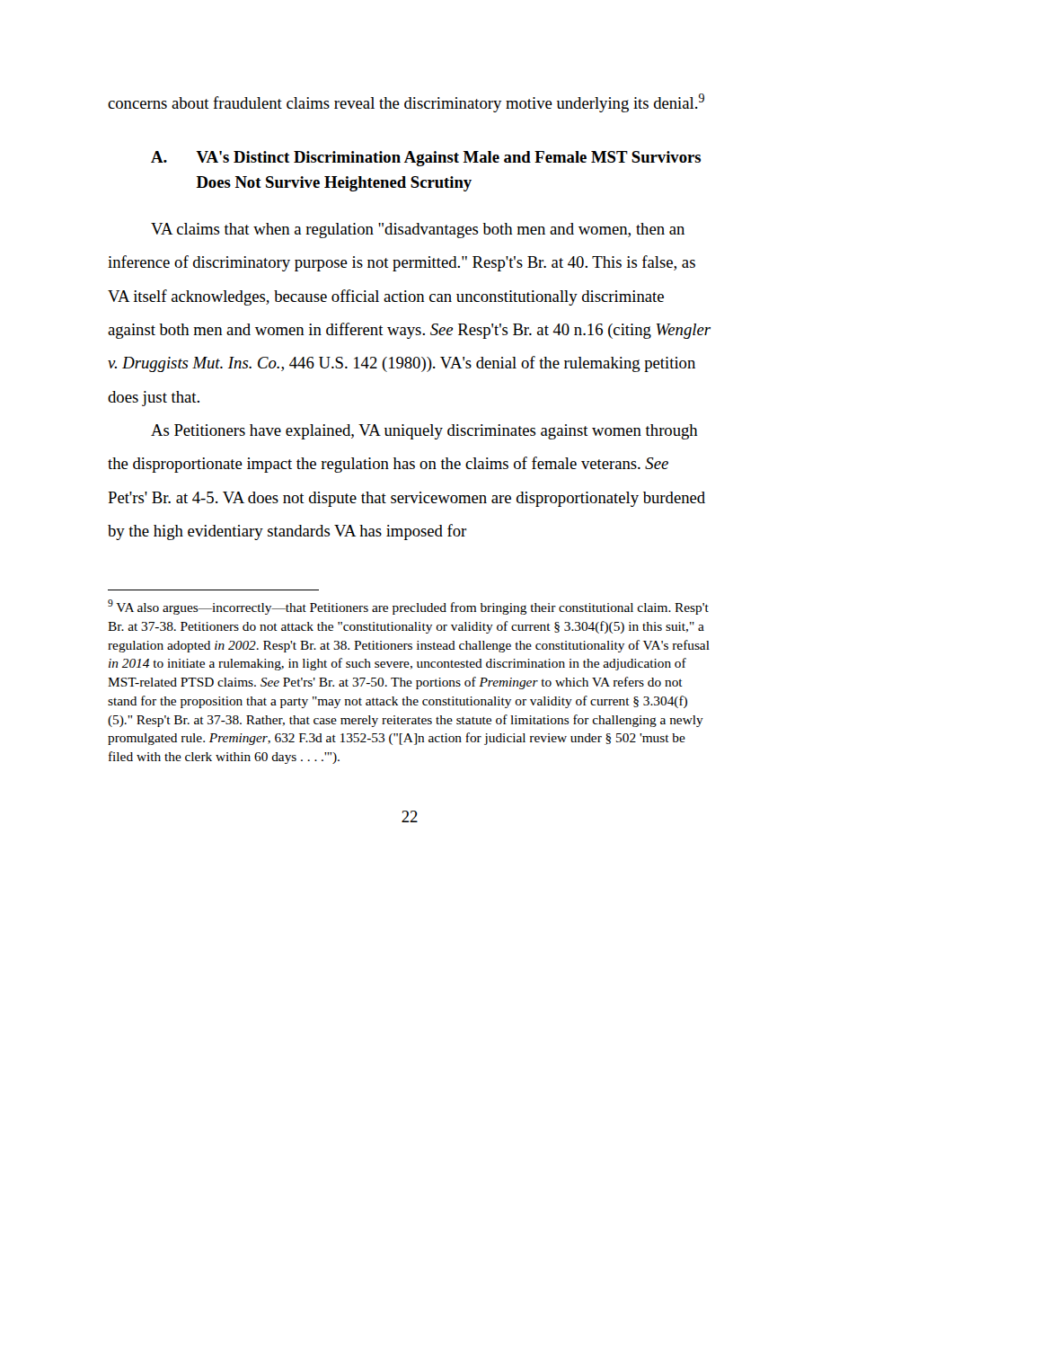concerns about fraudulent claims reveal the discriminatory motive underlying its denial.9
A. VA's Distinct Discrimination Against Male and Female MST Survivors Does Not Survive Heightened Scrutiny
VA claims that when a regulation "disadvantages both men and women, then an inference of discriminatory purpose is not permitted." Resp't's Br. at 40. This is false, as VA itself acknowledges, because official action can unconstitutionally discriminate against both men and women in different ways. See Resp't's Br. at 40 n.16 (citing Wengler v. Druggists Mut. Ins. Co., 446 U.S. 142 (1980)). VA's denial of the rulemaking petition does just that.
As Petitioners have explained, VA uniquely discriminates against women through the disproportionate impact the regulation has on the claims of female veterans. See Pet'rs' Br. at 4-5. VA does not dispute that servicewomen are disproportionately burdened by the high evidentiary standards VA has imposed for
9 VA also argues—incorrectly—that Petitioners are precluded from bringing their constitutional claim. Resp't Br. at 37-38. Petitioners do not attack the "constitutionality or validity of current § 3.304(f)(5) in this suit," a regulation adopted in 2002. Resp't Br. at 38. Petitioners instead challenge the constitutionality of VA's refusal in 2014 to initiate a rulemaking, in light of such severe, uncontested discrimination in the adjudication of MST-related PTSD claims. See Pet'rs' Br. at 37-50. The portions of Preminger to which VA refers do not stand for the proposition that a party "may not attack the constitutionality or validity of current § 3.304(f)(5)." Resp't Br. at 37-38. Rather, that case merely reiterates the statute of limitations for challenging a newly promulgated rule. Preminger, 632 F.3d at 1352-53 ("[A]n action for judicial review under § 502 'must be filed with the clerk within 60 days . . . .'").
22